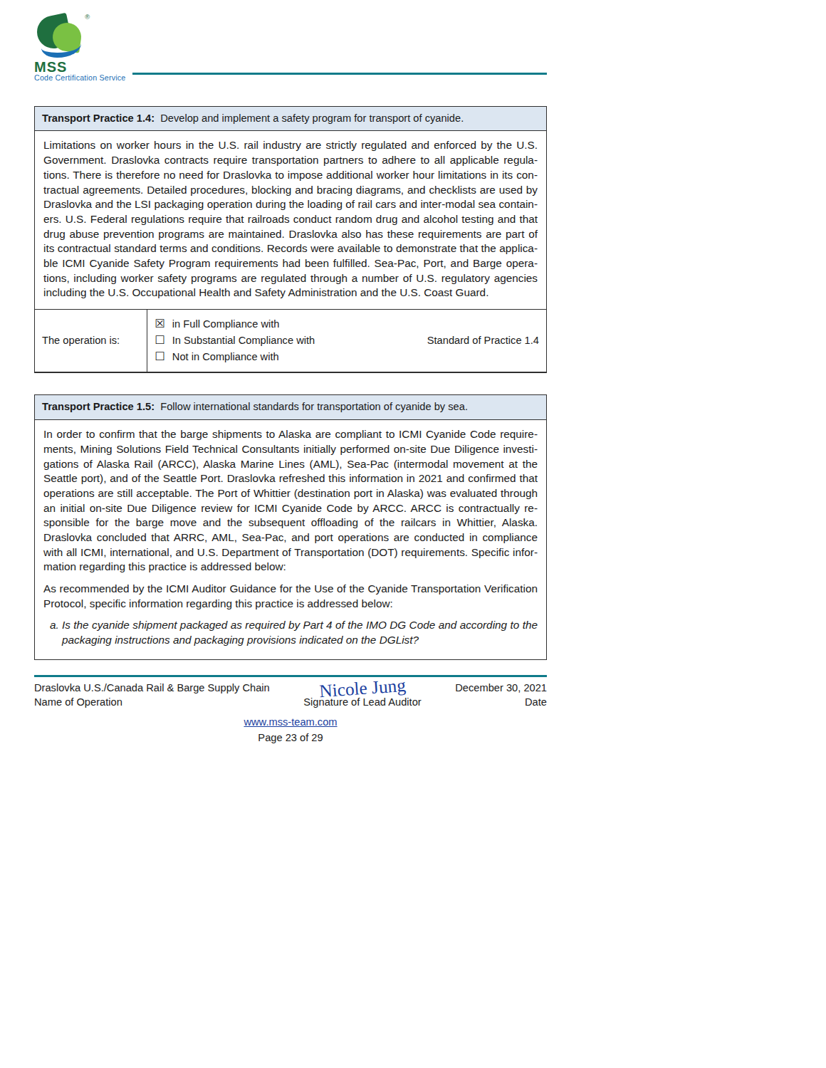®
MSS Code Certification Service
Transport Practice 1.4: Develop and implement a safety program for transport of cyanide.
Limitations on worker hours in the U.S. rail industry are strictly regulated and enforced by the U.S. Government. Draslovka contracts require transportation partners to adhere to all applicable regulations. There is therefore no need for Draslovka to impose additional worker hour limitations in its contractual agreements. Detailed procedures, blocking and bracing diagrams, and checklists are used by Draslovka and the LSI packaging operation during the loading of rail cars and inter-modal sea containers. U.S. Federal regulations require that railroads conduct random drug and alcohol testing and that drug abuse prevention programs are maintained. Draslovka also has these requirements are part of its contractual standard terms and conditions. Records were available to demonstrate that the applicable ICMI Cyanide Safety Program requirements had been fulfilled. Sea-Pac, Port, and Barge operations, including worker safety programs are regulated through a number of U.S. regulatory agencies including the U.S. Occupational Health and Safety Administration and the U.S. Coast Guard.
| The operation is: | ☒ in Full Compliance with ☐ In Substantial Compliance with Standard of Practice 1.4 ☐ Not in Compliance with |
Transport Practice 1.5: Follow international standards for transportation of cyanide by sea.
In order to confirm that the barge shipments to Alaska are compliant to ICMI Cyanide Code requirements, Mining Solutions Field Technical Consultants initially performed on-site Due Diligence investigations of Alaska Rail (ARCC), Alaska Marine Lines (AML), Sea-Pac (intermodal movement at the Seattle port), and of the Seattle Port. Draslovka refreshed this information in 2021 and confirmed that operations are still acceptable. The Port of Whittier (destination port in Alaska) was evaluated through an initial on-site Due Diligence review for ICMI Cyanide Code by ARCC. ARCC is contractually responsible for the barge move and the subsequent offloading of the railcars in Whittier, Alaska. Draslovka concluded that ARRC, AML, Sea-Pac, and port operations are conducted in compliance with all ICMI, international, and U.S. Department of Transportation (DOT) requirements. Specific information regarding this practice is addressed below:
As recommended by the ICMI Auditor Guidance for the Use of the Cyanide Transportation Verification Protocol, specific information regarding this practice is addressed below:
Is the cyanide shipment packaged as required by Part 4 of the IMO DG Code and according to the packaging instructions and packaging provisions indicated on the DGList?
Draslovka U.S./Canada Rail & Barge Supply Chain
Name of Operation
Nicole Jung
Signature of Lead Auditor
December 30, 2021
Date
www.mss-team.com
Page 23 of 29